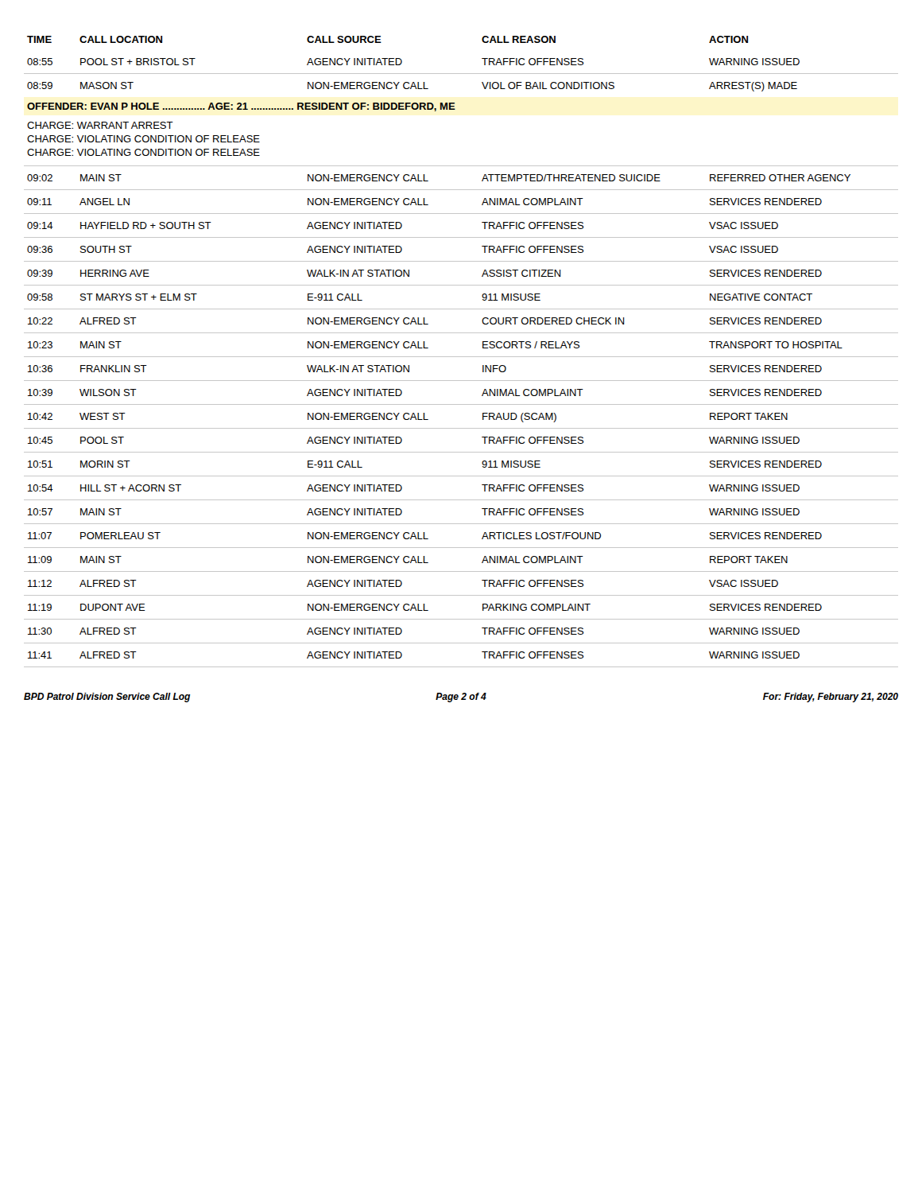| TIME | CALL LOCATION | CALL SOURCE | CALL REASON | ACTION |
| --- | --- | --- | --- | --- |
| 08:55 | POOL ST + BRISTOL ST | AGENCY INITIATED | TRAFFIC OFFENSES | WARNING ISSUED |
| 08:59 | MASON ST | NON-EMERGENCY CALL | VIOL OF BAIL CONDITIONS | ARREST(S) MADE |
| OFFENDER: EVAN P HOLE ............... AGE: 21 ............... RESIDENT OF: BIDDEFORD, ME |
| CHARGE: WARRANT ARREST CHARGE: VIOLATING CONDITION OF RELEASE CHARGE: VIOLATING CONDITION OF RELEASE |
| 09:02 | MAIN ST | NON-EMERGENCY CALL | ATTEMPTED/THREATENED SUICIDE | REFERRED OTHER AGENCY |
| 09:11 | ANGEL LN | NON-EMERGENCY CALL | ANIMAL COMPLAINT | SERVICES RENDERED |
| 09:14 | HAYFIELD RD + SOUTH ST | AGENCY INITIATED | TRAFFIC OFFENSES | VSAC ISSUED |
| 09:36 | SOUTH ST | AGENCY INITIATED | TRAFFIC OFFENSES | VSAC ISSUED |
| 09:39 | HERRING AVE | WALK-IN AT STATION | ASSIST CITIZEN | SERVICES RENDERED |
| 09:58 | ST MARYS ST + ELM ST | E-911 CALL | 911 MISUSE | NEGATIVE CONTACT |
| 10:22 | ALFRED ST | NON-EMERGENCY CALL | COURT ORDERED CHECK IN | SERVICES RENDERED |
| 10:23 | MAIN ST | NON-EMERGENCY CALL | ESCORTS / RELAYS | TRANSPORT TO HOSPITAL |
| 10:36 | FRANKLIN ST | WALK-IN AT STATION | INFO | SERVICES RENDERED |
| 10:39 | WILSON ST | AGENCY INITIATED | ANIMAL COMPLAINT | SERVICES RENDERED |
| 10:42 | WEST ST | NON-EMERGENCY CALL | FRAUD (SCAM) | REPORT TAKEN |
| 10:45 | POOL ST | AGENCY INITIATED | TRAFFIC OFFENSES | WARNING ISSUED |
| 10:51 | MORIN ST | E-911 CALL | 911 MISUSE | SERVICES RENDERED |
| 10:54 | HILL ST + ACORN ST | AGENCY INITIATED | TRAFFIC OFFENSES | WARNING ISSUED |
| 10:57 | MAIN ST | AGENCY INITIATED | TRAFFIC OFFENSES | WARNING ISSUED |
| 11:07 | POMERLEAU ST | NON-EMERGENCY CALL | ARTICLES LOST/FOUND | SERVICES RENDERED |
| 11:09 | MAIN ST | NON-EMERGENCY CALL | ANIMAL COMPLAINT | REPORT TAKEN |
| 11:12 | ALFRED ST | AGENCY INITIATED | TRAFFIC OFFENSES | VSAC ISSUED |
| 11:19 | DUPONT AVE | NON-EMERGENCY CALL | PARKING COMPLAINT | SERVICES RENDERED |
| 11:30 | ALFRED ST | AGENCY INITIATED | TRAFFIC OFFENSES | WARNING ISSUED |
| 11:41 | ALFRED ST | AGENCY INITIATED | TRAFFIC OFFENSES | WARNING ISSUED |
BPD Patrol Division Service Call Log
Page 2 of 4
For: Friday, February 21, 2020